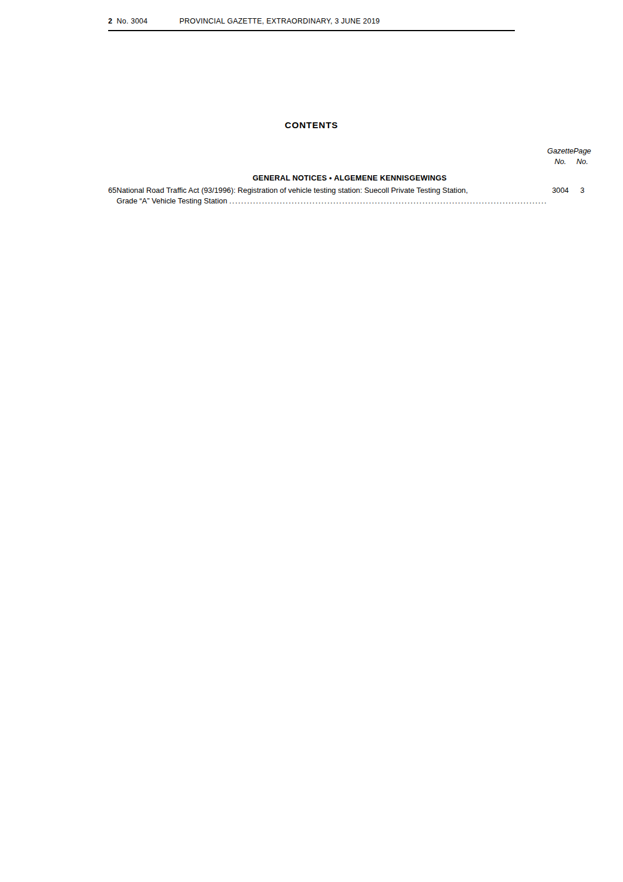2 No. 3004 PROVINCIAL GAZETTE, EXTRAORDINARY, 3 JUNE 2019
Contents
| | | Gazette | Page |
| --- | --- | --- | --- |
| | | No. | No. |
| GENERAL NOTICES • ALGEMENE KENNISGEWINGS |
| 65 | National Road Traffic Act (93/1996): Registration of vehicle testing station: Suecoll Private Testing Station, Grade “A” Vehicle Testing Station ........................................................................................................... | 3004 | 3 |